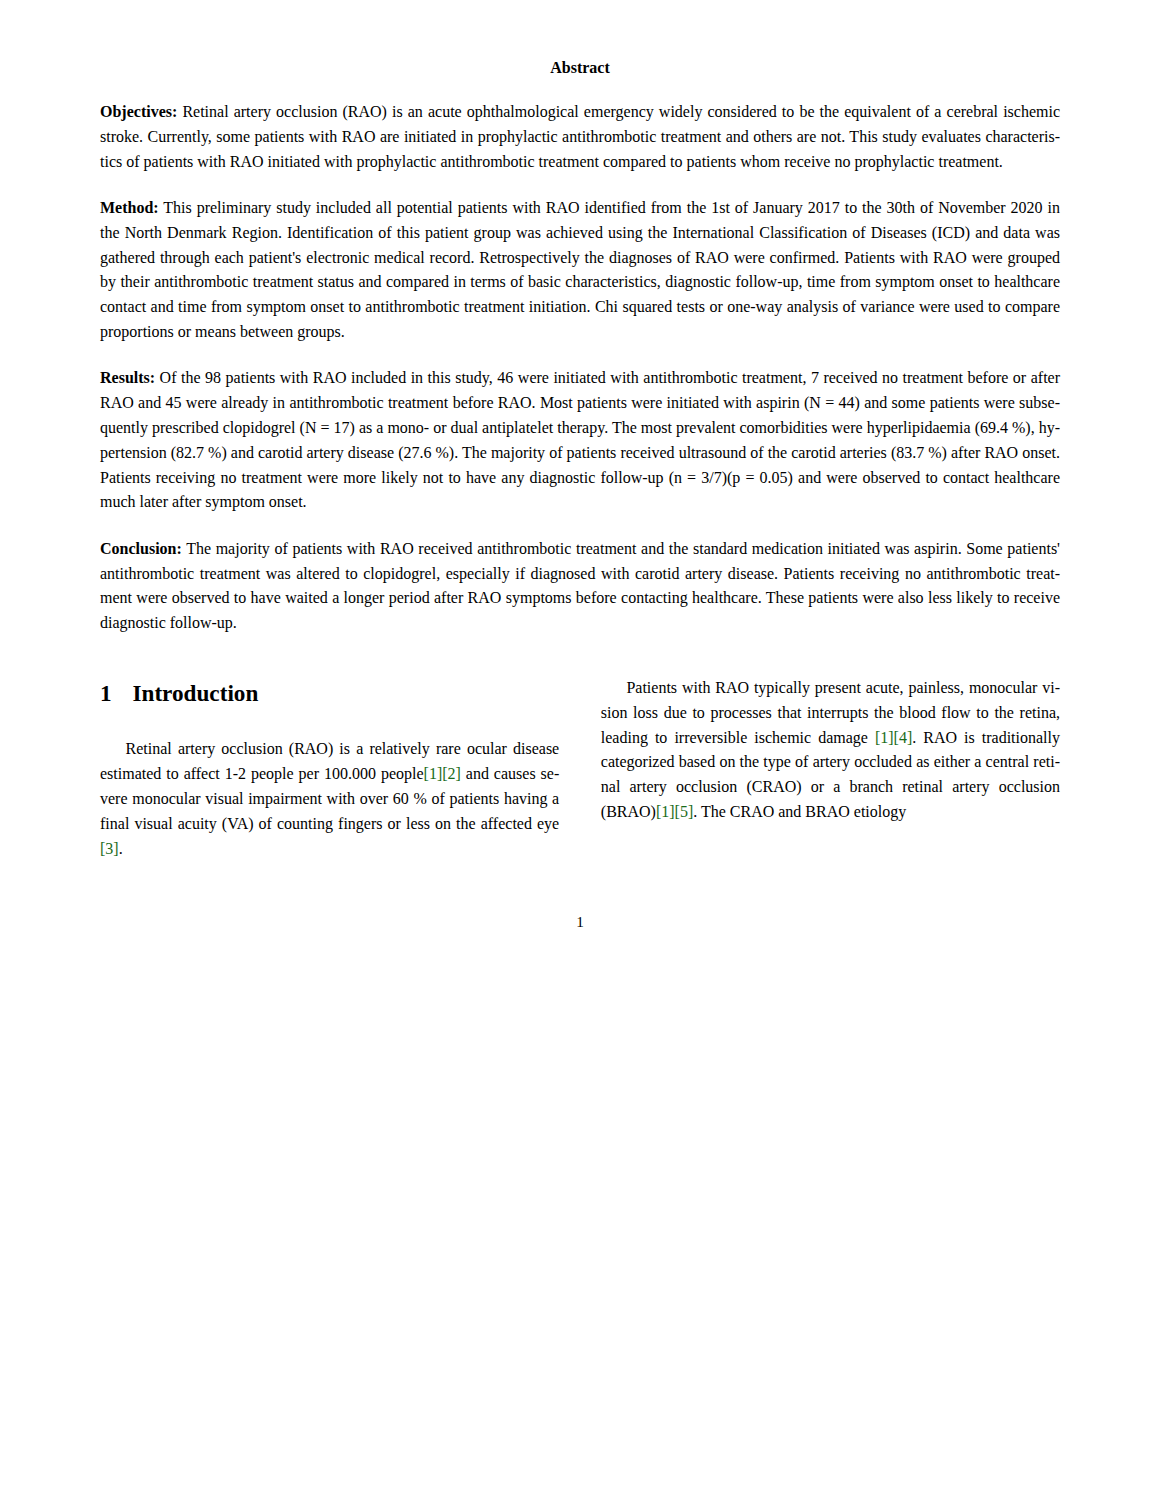Abstract
Objectives: Retinal artery occlusion (RAO) is an acute ophthalmological emergency widely considered to be the equivalent of a cerebral ischemic stroke. Currently, some patients with RAO are initiated in prophylactic antithrombotic treatment and others are not. This study evaluates characteristics of patients with RAO initiated with prophylactic antithrombotic treatment compared to patients whom receive no prophylactic treatment.
Method: This preliminary study included all potential patients with RAO identified from the 1st of January 2017 to the 30th of November 2020 in the North Denmark Region. Identification of this patient group was achieved using the International Classification of Diseases (ICD) and data was gathered through each patient's electronic medical record. Retrospectively the diagnoses of RAO were confirmed. Patients with RAO were grouped by their antithrombotic treatment status and compared in terms of basic characteristics, diagnostic follow-up, time from symptom onset to healthcare contact and time from symptom onset to antithrombotic treatment initiation. Chi squared tests or one-way analysis of variance were used to compare proportions or means between groups.
Results: Of the 98 patients with RAO included in this study, 46 were initiated with antithrombotic treatment, 7 received no treatment before or after RAO and 45 were already in antithrombotic treatment before RAO. Most patients were initiated with aspirin (N = 44) and some patients were subsequently prescribed clopidogrel (N = 17) as a mono- or dual antiplatelet therapy. The most prevalent comorbidities were hyperlipidaemia (69.4 %), hypertension (82.7 %) and carotid artery disease (27.6 %). The majority of patients received ultrasound of the carotid arteries (83.7 %) after RAO onset. Patients receiving no treatment were more likely not to have any diagnostic follow-up (n = 3/7)(p = 0.05) and were observed to contact healthcare much later after symptom onset.
Conclusion: The majority of patients with RAO received antithrombotic treatment and the standard medication initiated was aspirin. Some patients' antithrombotic treatment was altered to clopidogrel, especially if diagnosed with carotid artery disease. Patients receiving no antithrombotic treatment were observed to have waited a longer period after RAO symptoms before contacting healthcare. These patients were also less likely to receive diagnostic follow-up.
1 Introduction
Retinal artery occlusion (RAO) is a relatively rare ocular disease estimated to affect 1-2 people per 100.000 people[1][2] and causes severe monocular visual impairment with over 60 % of patients having a final visual acuity (VA) of counting fingers or less on the affected eye [3].
Patients with RAO typically present acute, painless, monocular vision loss due to processes that interrupts the blood flow to the retina, leading to irreversible ischemic damage [1][4]. RAO is traditionally categorized based on the type of artery occluded as either a central retinal artery occlusion (CRAO) or a branch retinal artery occlusion (BRAO)[1][5]. The CRAO and BRAO etiology
1